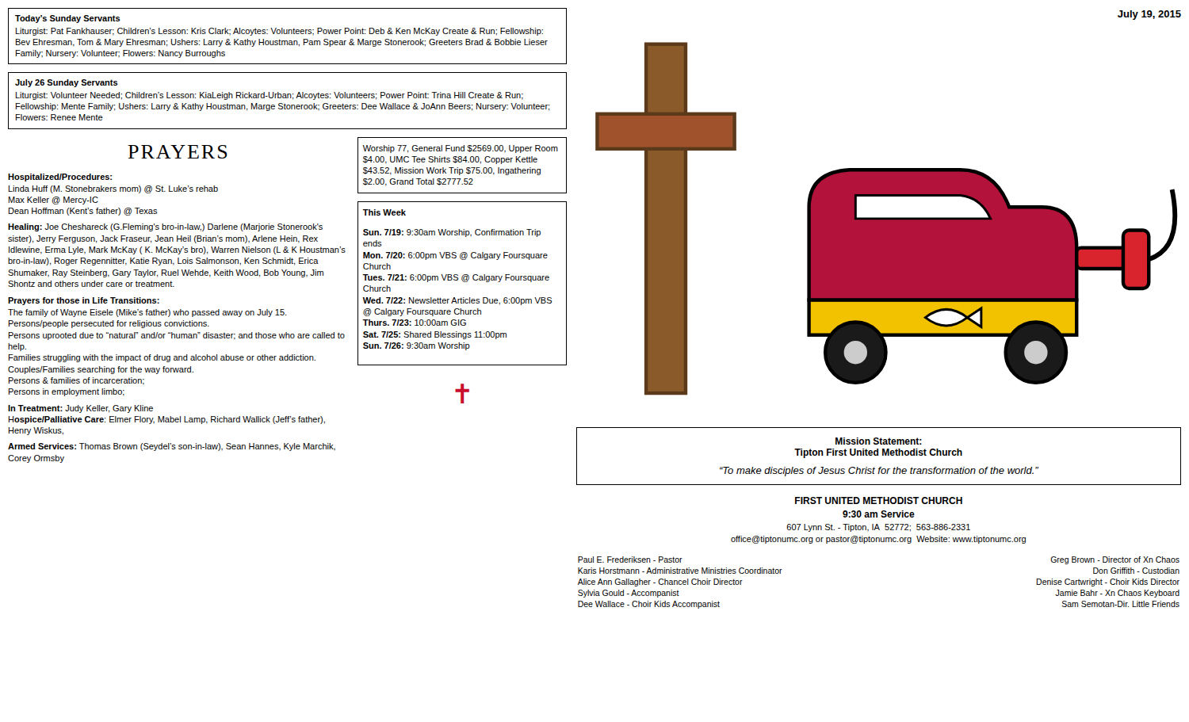Today’s Sunday Servants
Liturgist: Pat Fankhauser; Children’s Lesson: Kris Clark; Alcoytes: Volunteers; Power Point: Deb & Ken McKay Create & Run; Fellowship: Bev Ehresman, Tom & Mary Ehresman; Ushers: Larry & Kathy Houstman, Pam Spear & Marge Stonerook; Greeters Brad & Bobbie Lieser Family; Nursery: Volunteer; Flowers: Nancy Burroughs
July 26 Sunday Servants
Liturgist: Volunteer Needed; Children’s Lesson: KiaLeigh Rickard-Urban; Alcoytes: Volunteers; Power Point: Trina Hill Create & Run; Fellowship: Mente Family; Ushers: Larry & Kathy Houstman, Marge Stonerook; Greeters: Dee Wallace & JoAnn Beers; Nursery: Volunteer; Flowers: Renee Mente
PRAYERS
Hospitalized/Procedures:
Linda Huff (M. Stonebrakers mom) @ St. Luke’s rehab
Max Keller @ Mercy-IC
Dean Hoffman (Kent’s father) @ Texas
Healing: Joe Cheshareck (G.Fleming's bro-in-law,) Darlene (Marjorie Stonerook's sister), Jerry Ferguson, Jack Fraseur, Jean Heil (Brian’s mom), Arlene Hein, Rex Idlewine, Erma Lyle, Mark McKay ( K. McKay’s bro), Warren Nielson (L & K Houstman’s bro-in-law), Roger Regennitter, Katie Ryan, Lois Salmonson, Ken Schmidt, Erica Shumaker, Ray Steinberg, Gary Taylor, Ruel Wehde, Keith Wood, Bob Young, Jim Shontz and others under care or treatment.
Prayers for those in Life Transitions:
The family of Wayne Eisele (Mike’s father) who passed away on July 15.
Persons/people persecuted for religious convictions.
Persons uprooted due to “natural” and/or “human” disaster; and those who are called to help.
Families struggling with the impact of drug and alcohol abuse or other addiction.
Couples/Families searching for the way forward.
Persons & families of incarceration;
Persons in employment limbo;
In Treatment: Judy Keller, Gary Kline
Hospice/Palliative Care: Elmer Flory, Mabel Lamp, Richard Wallick (Jeff’s father), Henry Wiskus,
Armed Services: Thomas Brown (Seydel’s son-in-law), Sean Hannes, Kyle Marchik, Corey Ormsby
Worship 77, General Fund $2569.00, Upper Room $4.00, UMC Tee Shirts $84.00, Copper Kettle $43.52, Mission Work Trip $75.00, Ingathering $2.00, Grand Total $2777.52
This Week
Sun. 7/19: 9:30am Worship, Confirmation Trip ends
Mon. 7/20: 6:00pm VBS @ Calgary Foursquare Church
Tues. 7/21: 6:00pm VBS @ Calgary Foursquare Church
Wed. 7/22: Newsletter Articles Due, 6:00pm VBS @ Calgary Foursquare Church
Thurs. 7/23: 10:00am GIG
Sat. 7/25: Shared Blessings 11:00pm
Sun. 7/26: 9:30am Worship
✝
July 19, 2015
Mission Statement:
Tipton First United Methodist Church
“To make disciples of Jesus Christ for the transformation of the world.”
FIRST UNITED METHODIST CHURCH
9:30 am Service
607 Lynn St. - Tipton, IA 52772; 563-886-2331
office@tiptonumc.org or pastor@tiptonumc.org Website: www.tiptonumc.org
| Paul E. Frederiksen - Pastor | | Greg Brown - Director of Xn Chaos |
| Karis Horstmann - Administrative Ministries Coordinator | | Don Griffith - Custodian |
| Alice Ann Gallagher - Chancel Choir Director | | Denise Cartwright - Choir Kids Director |
| Sylvia Gould - Accompanist | | Jamie Bahr - Xn Chaos Keyboard |
| Dee Wallace - Choir Kids Accompanist | | Sam Semotan-Dir. Little Friends |